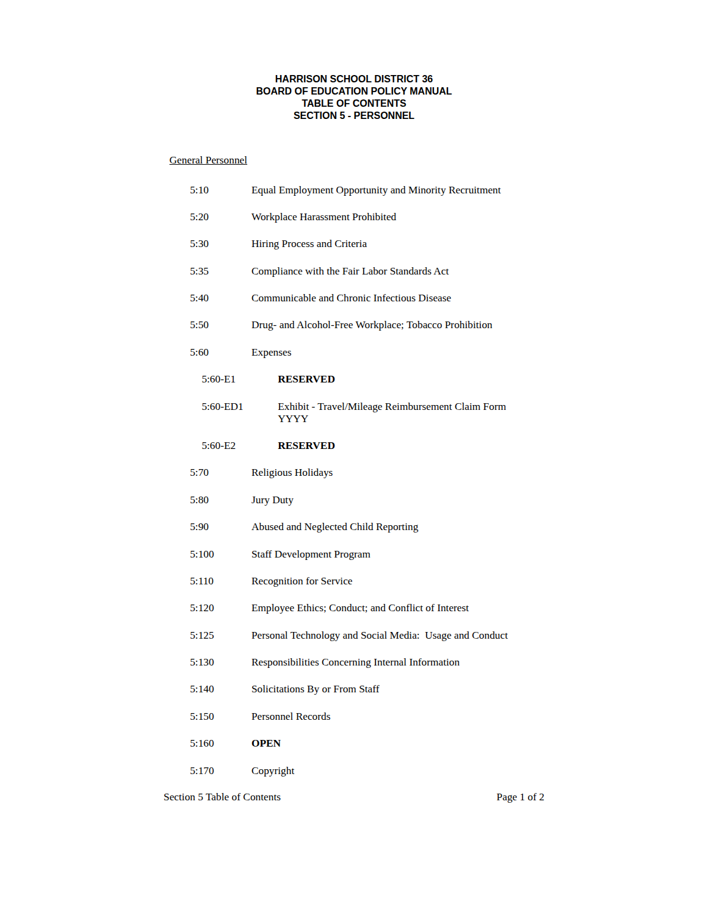HARRISON SCHOOL DISTRICT 36
BOARD OF EDUCATION POLICY MANUAL
TABLE OF CONTENTS
SECTION 5 - PERSONNEL
General Personnel
| 5:10 | Equal Employment Opportunity and Minority Recruitment |
| 5:20 | Workplace Harassment Prohibited |
| 5:30 | Hiring Process and Criteria |
| 5:35 | Compliance with the Fair Labor Standards Act |
| 5:40 | Communicable and Chronic Infectious Disease |
| 5:50 | Drug- and Alcohol-Free Workplace; Tobacco Prohibition |
| 5:60 | Expenses |
| 5:60-E1 | RESERVED |
| 5:60-ED1 | Exhibit - Travel/Mileage Reimbursement Claim Form YYYY |
| 5:60-E2 | RESERVED |
| 5:70 | Religious Holidays |
| 5:80 | Jury Duty |
| 5:90 | Abused and Neglected Child Reporting |
| 5:100 | Staff Development Program |
| 5:110 | Recognition for Service |
| 5:120 | Employee Ethics; Conduct; and Conflict of Interest |
| 5:125 | Personal Technology and Social Media: Usage and Conduct |
| 5:130 | Responsibilities Concerning Internal Information |
| 5:140 | Solicitations By or From Staff |
| 5:150 | Personnel Records |
| 5:160 | OPEN |
| 5:170 | Copyright |
Section 5 Table of Contents Page 1 of 2